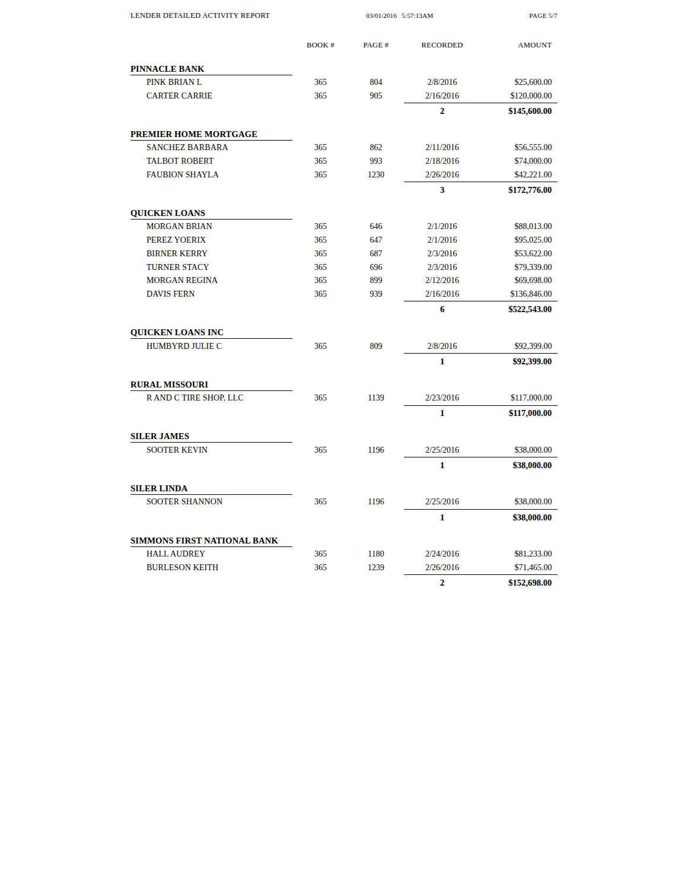LENDER DETAILED ACTIVITY REPORT
03/01/2016 5:57:13AM
PAGE 5/7
| | BOOK # | PAGE # | RECORDED | AMOUNT |
| --- | --- | --- | --- | --- |
| PINNACLE BANK | |
| PINK BRIAN L | 365 | 804 | 2/8/2016 | $25,600.00 |
| CARTER CARRIE | 365 | 905 | 2/16/2016 | $120,000.00 |
| | | | 2 | $145,600.00 |
| PREMIER HOME MORTGAGE | |
| SANCHEZ BARBARA | 365 | 862 | 2/11/2016 | $56,555.00 |
| TALBOT ROBERT | 365 | 993 | 2/18/2016 | $74,000.00 |
| FAUBION SHAYLA | 365 | 1230 | 2/26/2016 | $42,221.00 |
| | | | 3 | $172,776.00 |
| QUICKEN LOANS | |
| MORGAN BRIAN | 365 | 646 | 2/1/2016 | $88,013.00 |
| PEREZ YOERIX | 365 | 647 | 2/1/2016 | $95,025.00 |
| BIRNER KERRY | 365 | 687 | 2/3/2016 | $53,622.00 |
| TURNER STACY | 365 | 696 | 2/3/2016 | $79,339.00 |
| MORGAN REGINA | 365 | 899 | 2/12/2016 | $69,698.00 |
| DAVIS FERN | 365 | 939 | 2/16/2016 | $136,846.00 |
| | | | 6 | $522,543.00 |
| QUICKEN LOANS INC | |
| HUMBYRD JULIE C | 365 | 809 | 2/8/2016 | $92,399.00 |
| | | | 1 | $92,399.00 |
| RURAL MISSOURI | |
| R AND C TIRE SHOP, LLC | 365 | 1139 | 2/23/2016 | $117,000.00 |
| | | | 1 | $117,000.00 |
| SILER JAMES | |
| SOOTER KEVIN | 365 | 1196 | 2/25/2016 | $38,000.00 |
| | | | 1 | $38,000.00 |
| SILER LINDA | |
| SOOTER SHANNON | 365 | 1196 | 2/25/2016 | $38,000.00 |
| | | | 1 | $38,000.00 |
| SIMMONS FIRST NATIONAL BANK | |
| HALL AUDREY | 365 | 1180 | 2/24/2016 | $81,233.00 |
| BURLESON KEITH | 365 | 1239 | 2/26/2016 | $71,465.00 |
| | | | 2 | $152,698.00 |